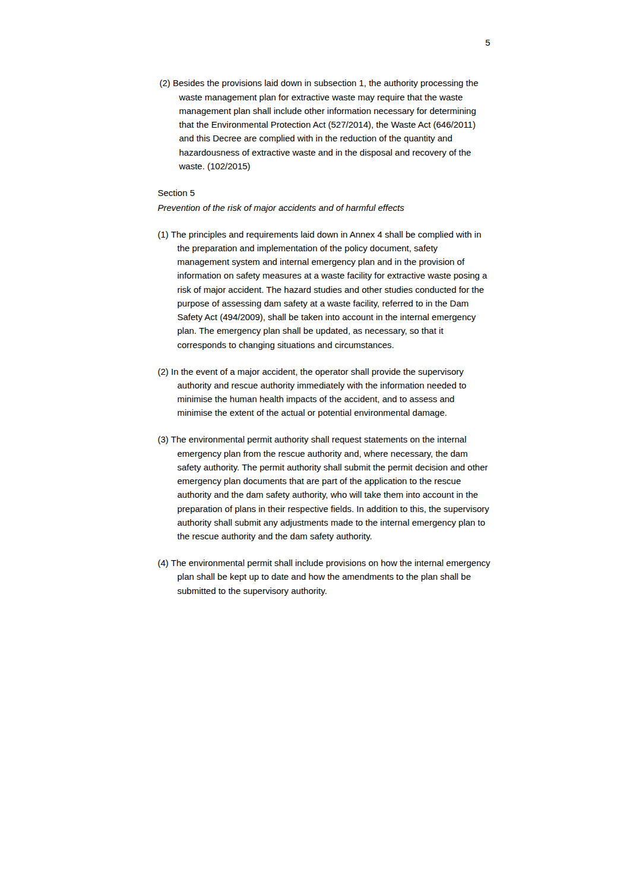5
(2) Besides the provisions laid down in subsection 1, the authority processing the waste management plan for extractive waste may require that the waste management plan shall include other information necessary for determining that the Environmental Protection Act (527/2014), the Waste Act (646/2011) and this Decree are complied with in the reduction of the quantity and hazardousness of extractive waste and in the disposal and recovery of the waste. (102/2015)
Section 5
Prevention of the risk of major accidents and of harmful effects
(1) The principles and requirements laid down in Annex 4 shall be complied with in the preparation and implementation of the policy document, safety management system and internal emergency plan and in the provision of information on safety measures at a waste facility for extractive waste posing a risk of major accident. The hazard studies and other studies conducted for the purpose of assessing dam safety at a waste facility, referred to in the Dam Safety Act (494/2009), shall be taken into account in the internal emergency plan. The emergency plan shall be updated, as necessary, so that it corresponds to changing situations and circumstances.
(2) In the event of a major accident, the operator shall provide the supervisory authority and rescue authority immediately with the information needed to minimise the human health impacts of the accident, and to assess and minimise the extent of the actual or potential environmental damage.
(3) The environmental permit authority shall request statements on the internal emergency plan from the rescue authority and, where necessary, the dam safety authority. The permit authority shall submit the permit decision and other emergency plan documents that are part of the application to the rescue authority and the dam safety authority, who will take them into account in the preparation of plans in their respective fields. In addition to this, the supervisory authority shall submit any adjustments made to the internal emergency plan to the rescue authority and the dam safety authority.
(4) The environmental permit shall include provisions on how the internal emergency plan shall be kept up to date and how the amendments to the plan shall be submitted to the supervisory authority.